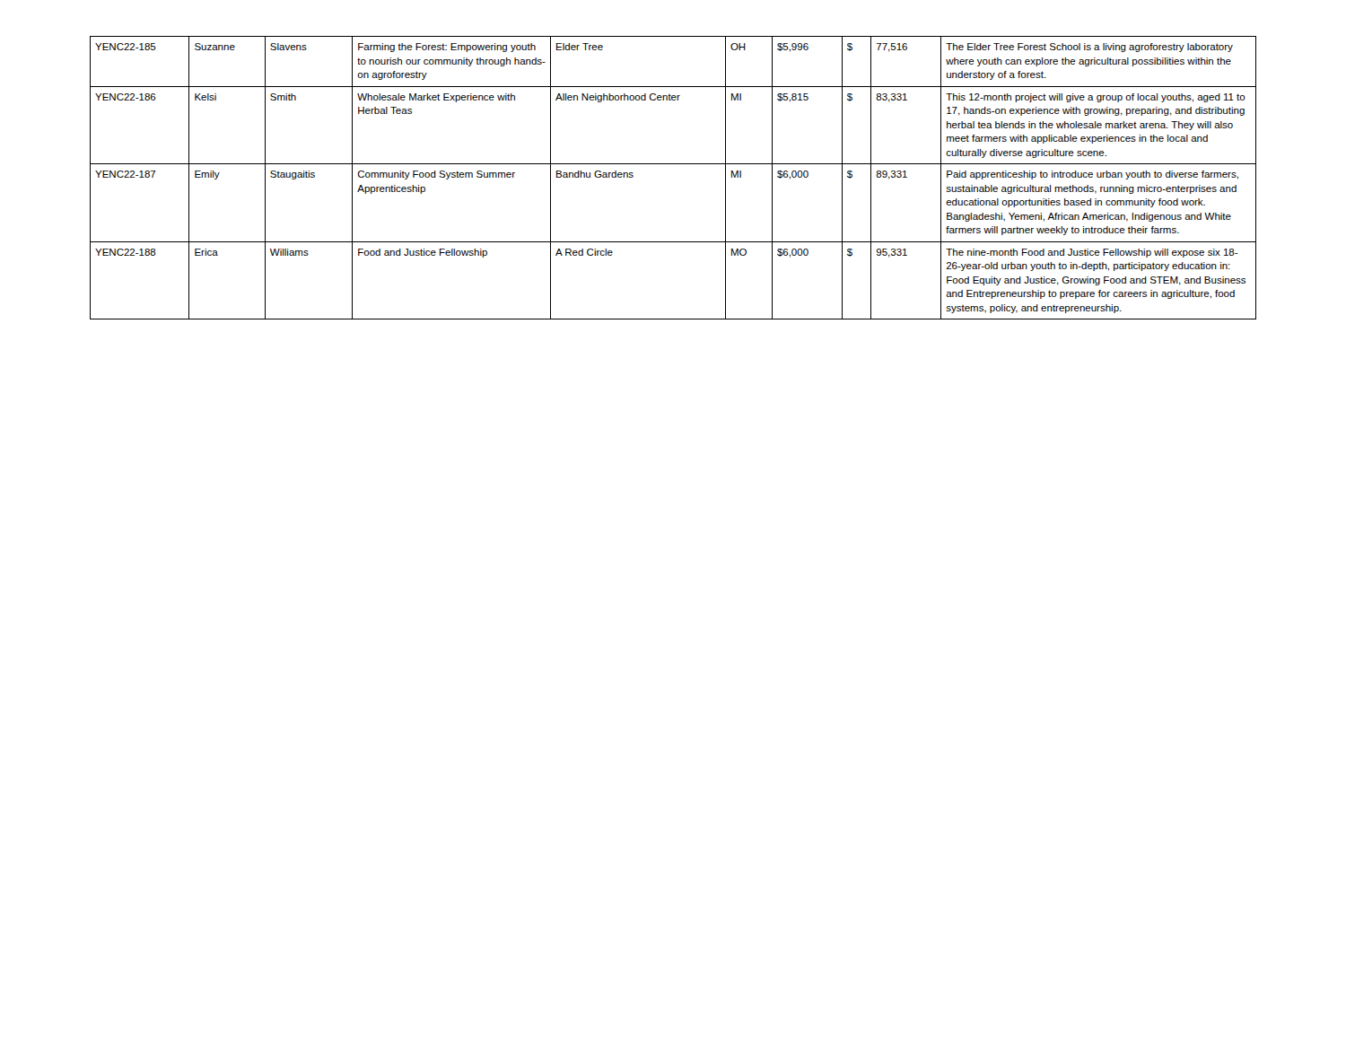| YENC22-185 | Suzanne | Slavens | Farming the Forest: Empowering youth to nourish our community through hands-on agroforestry | Elder Tree | OH | $5,996 | $ | 77,516 | The Elder Tree Forest School is a living agroforestry laboratory where youth can explore the agricultural possibilities within the understory of a forest. |
| YENC22-186 | Kelsi | Smith | Wholesale Market Experience with Herbal Teas | Allen Neighborhood Center | MI | $5,815 | $ | 83,331 | This 12-month project will give a group of local youths, aged 11 to 17, hands-on experience with growing, preparing, and distributing herbal tea blends in the wholesale market arena. They will also meet farmers with applicable experiences in the local and culturally diverse agriculture scene. |
| YENC22-187 | Emily | Staugaitis | Community Food System Summer Apprenticeship | Bandhu Gardens | MI | $6,000 | $ | 89,331 | Paid apprenticeship to introduce urban youth to diverse farmers, sustainable agricultural methods, running micro-enterprises and educational opportunities based in community food work. Bangladeshi, Yemeni, African American, Indigenous and White farmers will partner weekly to introduce their farms. |
| YENC22-188 | Erica | Williams | Food and Justice Fellowship | A Red Circle | MO | $6,000 | $ | 95,331 | The nine-month Food and Justice Fellowship will expose six 18-26-year-old urban youth to in-depth, participatory education in: Food Equity and Justice, Growing Food and STEM, and Business and Entrepreneurship to prepare for careers in agriculture, food systems, policy, and entrepreneurship. |